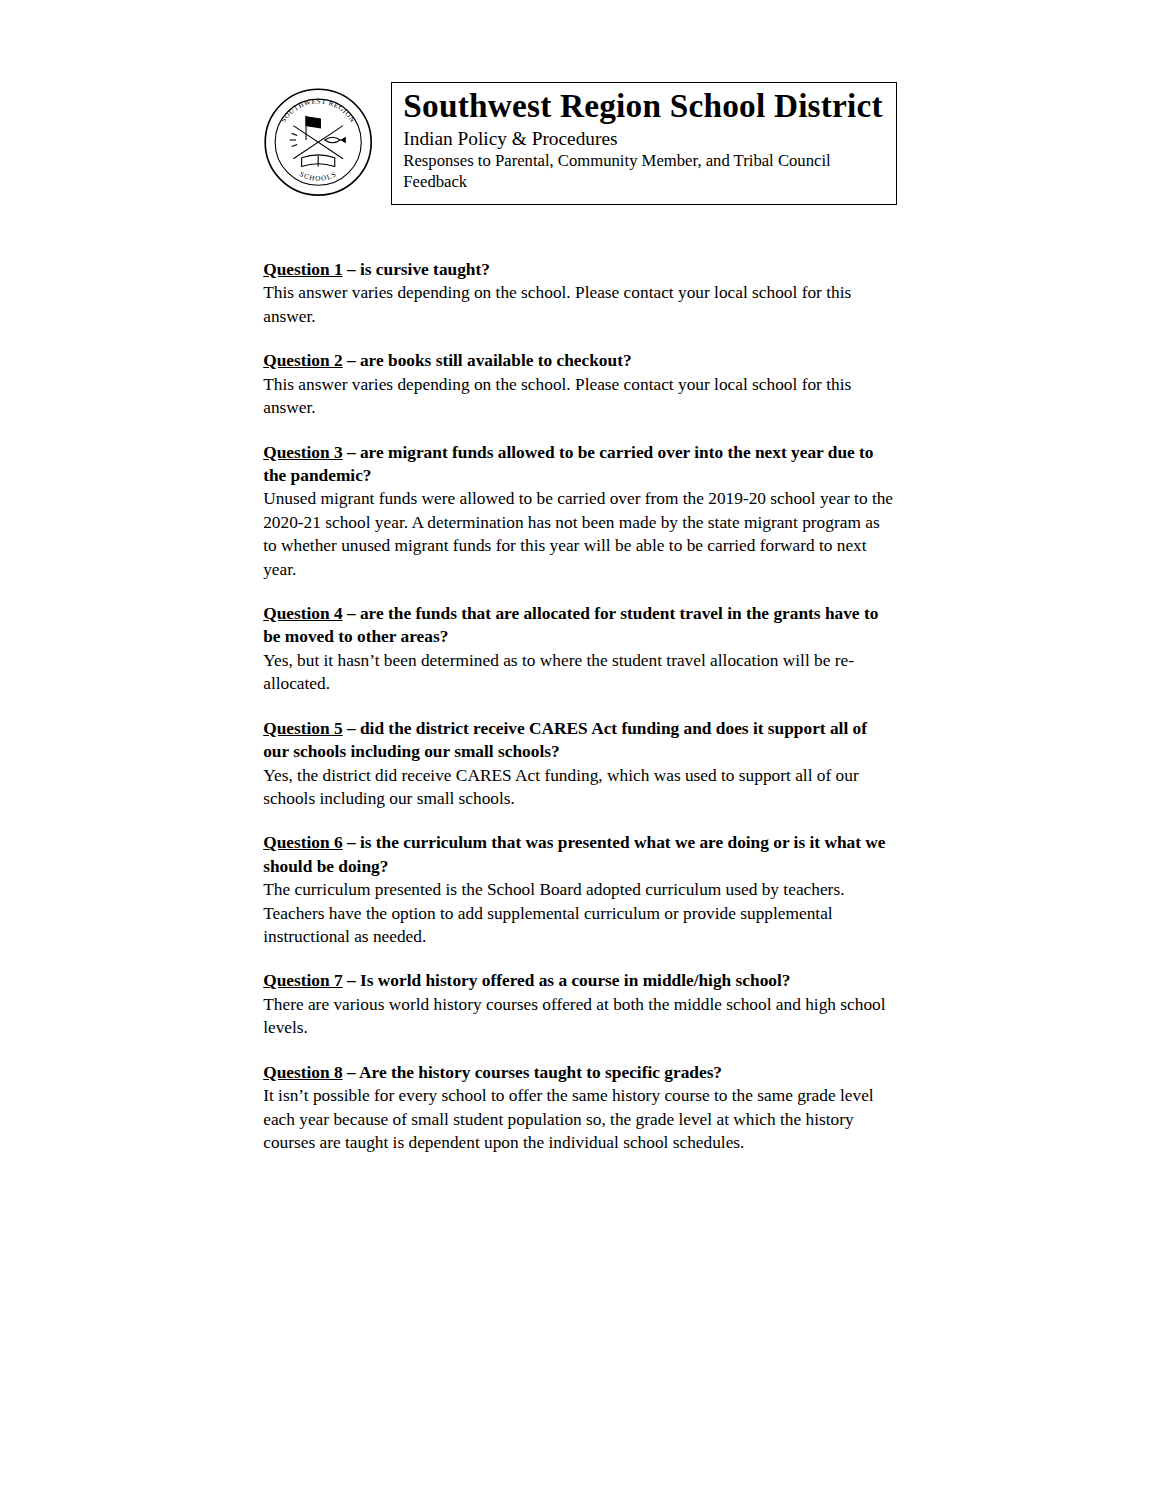SOUTHWEST REGION SCHOOLS
Southwest Region School District
Indian Policy & Procedures
Responses to Parental, Community Member, and Tribal Council Feedback
Question 1 – is cursive taught?
This answer varies depending on the school. Please contact your local school for this answer.
Question 2 – are books still available to checkout?
This answer varies depending on the school. Please contact your local school for this answer.
Question 3 – are migrant funds allowed to be carried over into the next year due to the pandemic?
Unused migrant funds were allowed to be carried over from the 2019-20 school year to the 2020-21 school year. A determination has not been made by the state migrant program as to whether unused migrant funds for this year will be able to be carried forward to next year.
Question 4 – are the funds that are allocated for student travel in the grants have to be moved to other areas?
Yes, but it hasn’t been determined as to where the student travel allocation will be re-allocated.
Question 5 – did the district receive CARES Act funding and does it support all of our schools including our small schools?
Yes, the district did receive CARES Act funding, which was used to support all of our schools including our small schools.
Question 6 – is the curriculum that was presented what we are doing or is it what we should be doing?
The curriculum presented is the School Board adopted curriculum used by teachers. Teachers have the option to add supplemental curriculum or provide supplemental instructional as needed.
Question 7 – Is world history offered as a course in middle/high school?
There are various world history courses offered at both the middle school and high school levels.
Question 8 – Are the history courses taught to specific grades?
It isn’t possible for every school to offer the same history course to the same grade level each year because of small student population so, the grade level at which the history courses are taught is dependent upon the individual school schedules.